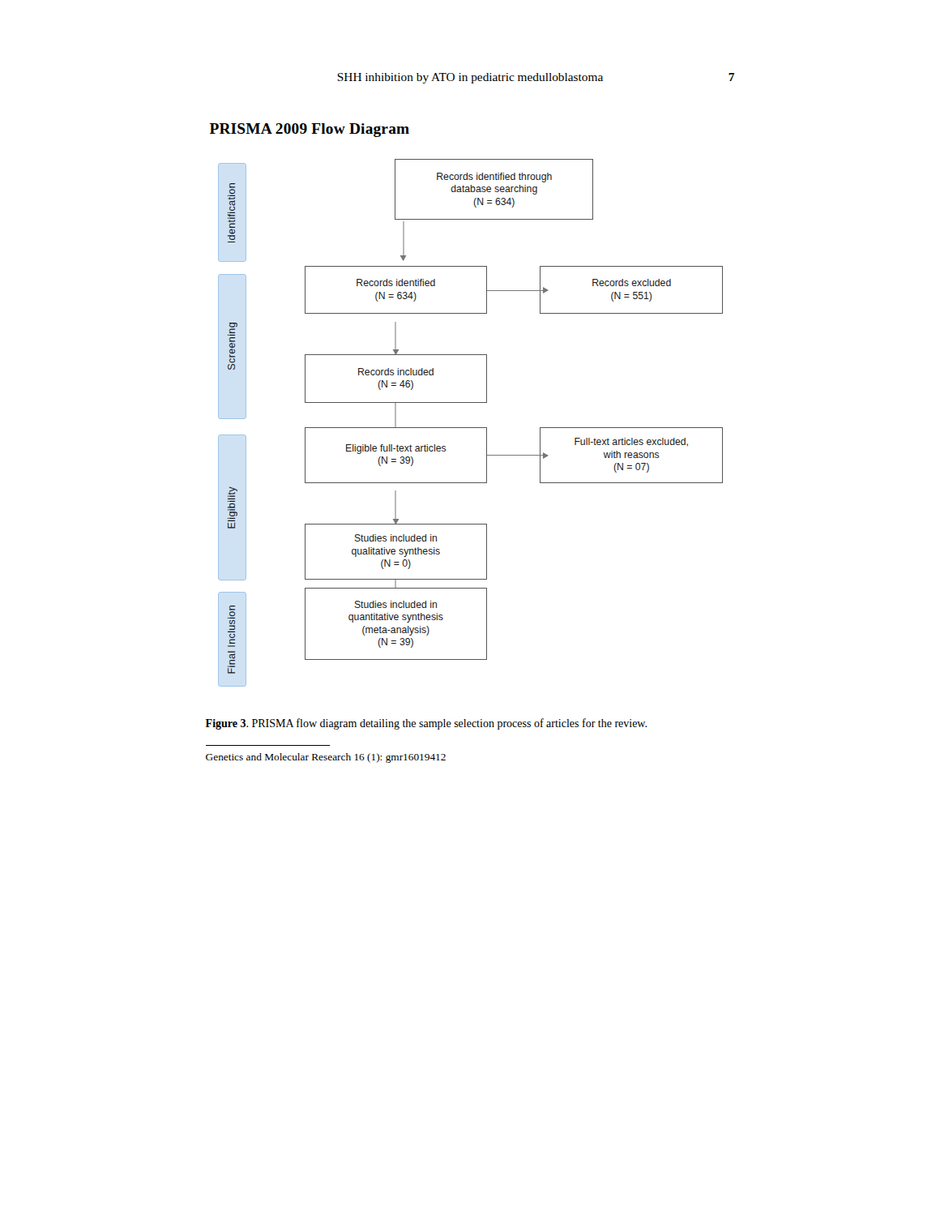SHH inhibition by ATO in pediatric medulloblastoma 7
PRISMA 2009 Flow Diagram
Identification
Records identified through
database searching
(N = 634)
Screening
Records identified
(N = 634)
Records excluded
(N = 551)
Records included
(N = 46)
Eligibility
Eligible full-text articles
(N = 39)
Full-text articles excluded,
with reasons
(N = 07)
Studies included in
qualitative synthesis
(N = 0)
Final Inclusion
Studies included in
quantitative synthesis
(meta-analysis)
(N = 39)
Figure 3. PRISMA flow diagram detailing the sample selection process of articles for the review.
Genetics and Molecular Research 16 (1): gmr16019412